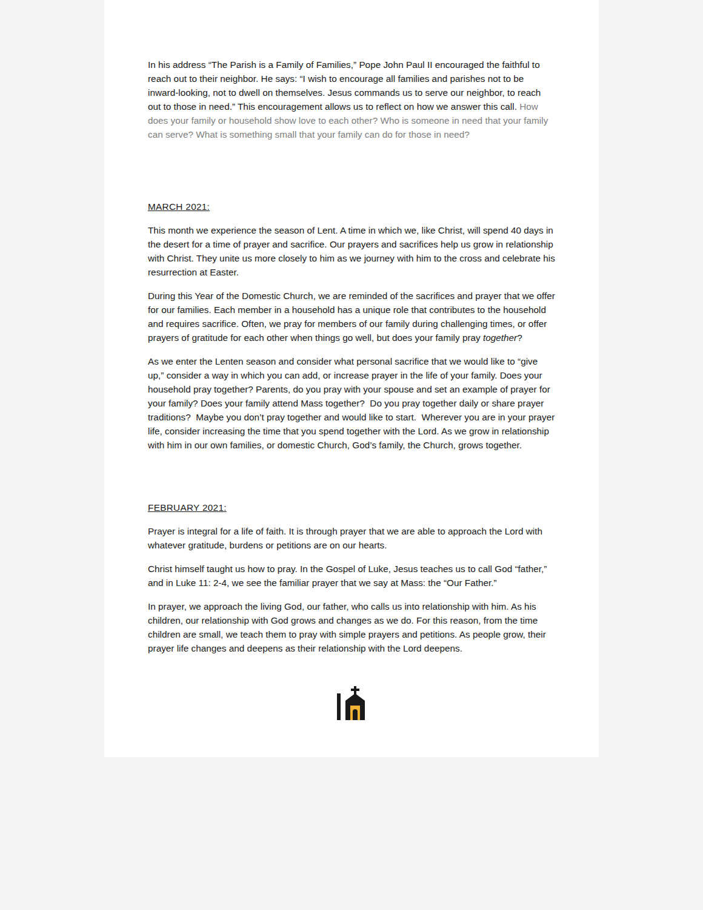In his address “The Parish is a Family of Families,” Pope John Paul II encouraged the faithful to reach out to their neighbor. He says: “I wish to encourage all families and parishes not to be inward-looking, not to dwell on themselves. Jesus commands us to serve our neighbor, to reach out to those in need.” This encouragement allows us to reflect on how we answer this call. How does your family or household show love to each other? Who is someone in need that your family can serve? What is something small that your family can do for those in need?
MARCH 2021:
This month we experience the season of Lent. A time in which we, like Christ, will spend 40 days in the desert for a time of prayer and sacrifice. Our prayers and sacrifices help us grow in relationship with Christ. They unite us more closely to him as we journey with him to the cross and celebrate his resurrection at Easter.
During this Year of the Domestic Church, we are reminded of the sacrifices and prayer that we offer for our families. Each member in a household has a unique role that contributes to the household and requires sacrifice. Often, we pray for members of our family during challenging times, or offer prayers of gratitude for each other when things go well, but does your family pray together?
As we enter the Lenten season and consider what personal sacrifice that we would like to “give up,” consider a way in which you can add, or increase prayer in the life of your family. Does your household pray together? Parents, do you pray with your spouse and set an example of prayer for your family? Does your family attend Mass together? Do you pray together daily or share prayer traditions? Maybe you don’t pray together and would like to start. Wherever you are in your prayer life, consider increasing the time that you spend together with the Lord. As we grow in relationship with him in our own families, or domestic Church, God’s family, the Church, grows together.
FEBRUARY 2021:
Prayer is integral for a life of faith. It is through prayer that we are able to approach the Lord with whatever gratitude, burdens or petitions are on our hearts.
Christ himself taught us how to pray. In the Gospel of Luke, Jesus teaches us to call God “father,” and in Luke 11: 2-4, we see the familiar prayer that we say at Mass: the “Our Father.”
In prayer, we approach the living God, our father, who calls us into relationship with him. As his children, our relationship with God grows and changes as we do. For this reason, from the time children are small, we teach them to pray with simple prayers and petitions. As people grow, their prayer life changes and deepens as their relationship with the Lord deepens.